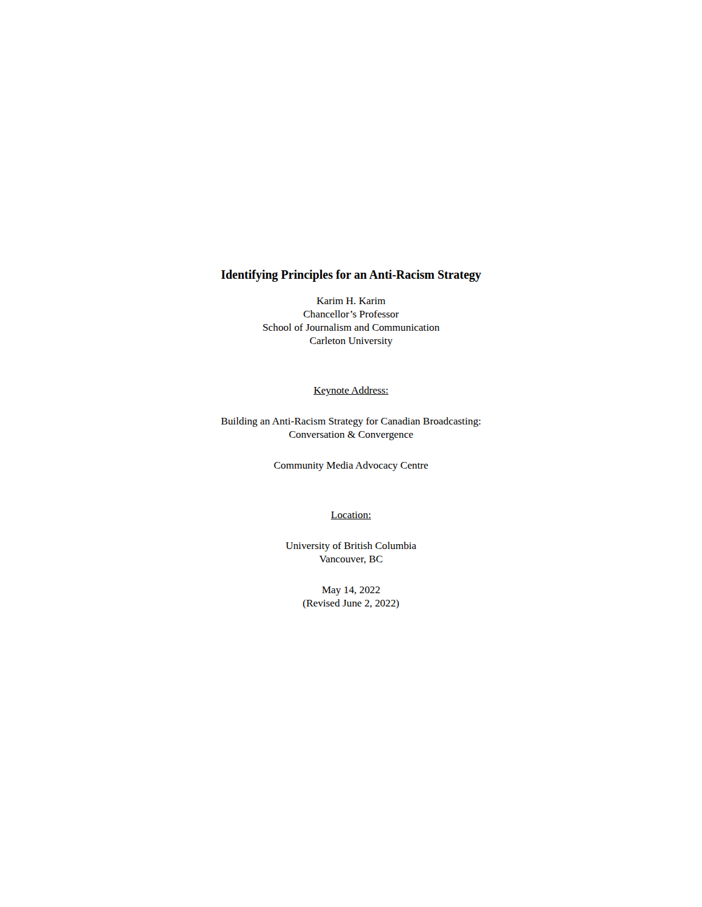Identifying Principles for an Anti-Racism Strategy
Karim H. Karim Chancellor’s Professor School of Journalism and Communication Carleton University
Keynote Address:
Building an Anti-Racism Strategy for Canadian Broadcasting:
Conversation & Convergence
Community Media Advocacy Centre
Location:
University of British Columbia
Vancouver, BC
May 14, 2022
(Revised June 2, 2022)